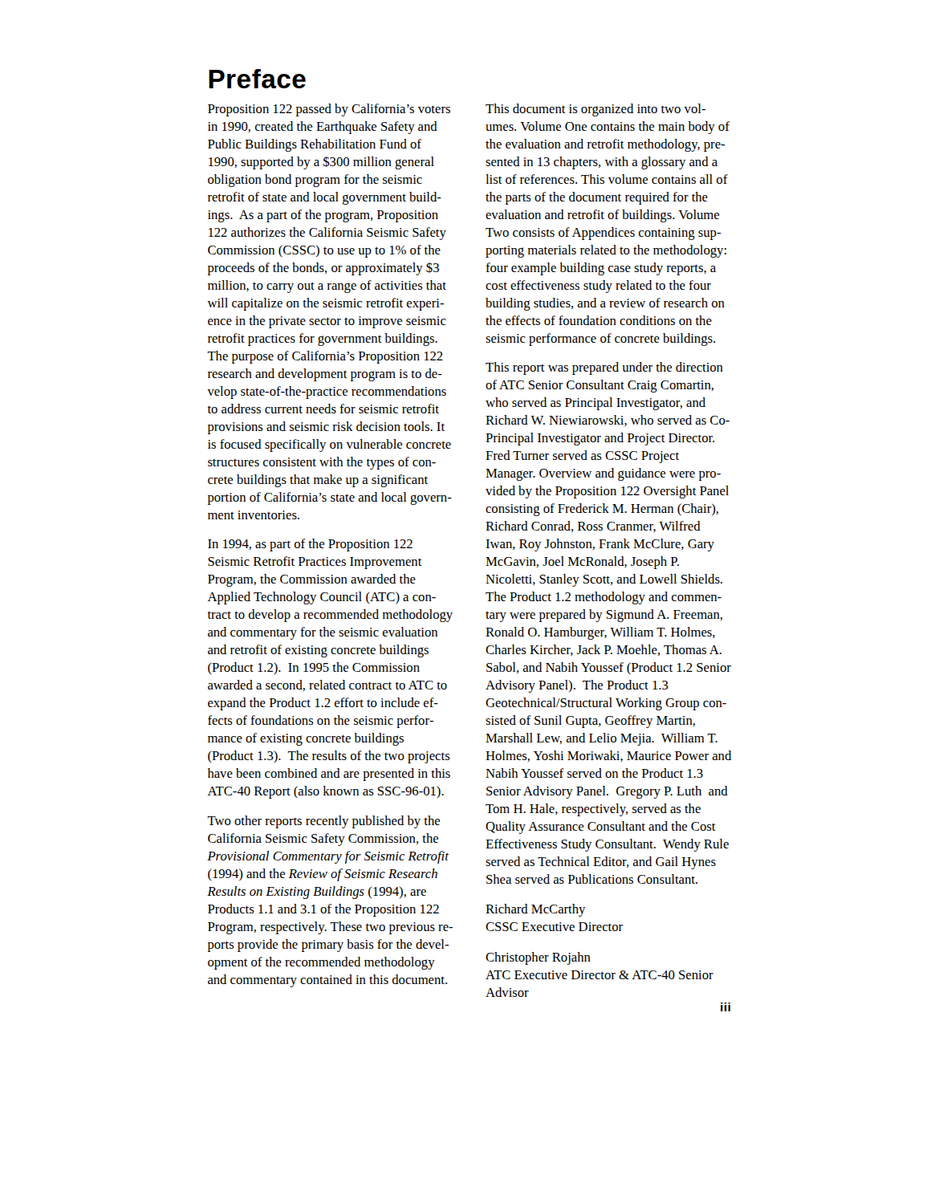Preface
Proposition 122 passed by California’s voters in 1990, created the Earthquake Safety and Public Buildings Rehabilitation Fund of 1990, supported by a $300 million general obligation bond program for the seismic retrofit of state and local government buildings. As a part of the program, Proposition 122 authorizes the California Seismic Safety Commission (CSSC) to use up to 1% of the proceeds of the bonds, or approximately $3 million, to carry out a range of activities that will capitalize on the seismic retrofit experience in the private sector to improve seismic retrofit practices for government buildings. The purpose of California’s Proposition 122 research and development program is to develop state-of-the-practice recommendations to address current needs for seismic retrofit provisions and seismic risk decision tools. It is focused specifically on vulnerable concrete structures consistent with the types of concrete buildings that make up a significant portion of California’s state and local government inventories.
In 1994, as part of the Proposition 122 Seismic Retrofit Practices Improvement Program, the Commission awarded the Applied Technology Council (ATC) a contract to develop a recommended methodology and commentary for the seismic evaluation and retrofit of existing concrete buildings (Product 1.2). In 1995 the Commission awarded a second, related contract to ATC to expand the Product 1.2 effort to include effects of foundations on the seismic performance of existing concrete buildings (Product 1.3). The results of the two projects have been combined and are presented in this ATC-40 Report (also known as SSC-96-01).
Two other reports recently published by the California Seismic Safety Commission, the Provisional Commentary for Seismic Retrofit (1994) and the Review of Seismic Research Results on Existing Buildings (1994), are Products 1.1 and 3.1 of the Proposition 122 Program, respectively. These two previous reports provide the primary basis for the development of the recommended methodology and commentary contained in this document.
This document is organized into two volumes. Volume One contains the main body of the evaluation and retrofit methodology, presented in 13 chapters, with a glossary and a list of references. This volume contains all of the parts of the document required for the evaluation and retrofit of buildings. Volume Two consists of Appendices containing supporting materials related to the methodology: four example building case study reports, a cost effectiveness study related to the four building studies, and a review of research on the effects of foundation conditions on the seismic performance of concrete buildings.
This report was prepared under the direction of ATC Senior Consultant Craig Comartin, who served as Principal Investigator, and Richard W. Niewiarowski, who served as Co-Principal Investigator and Project Director. Fred Turner served as CSSC Project Manager. Overview and guidance were provided by the Proposition 122 Oversight Panel consisting of Frederick M. Herman (Chair), Richard Conrad, Ross Cranmer, Wilfred Iwan, Roy Johnston, Frank McClure, Gary McGavin, Joel McRonald, Joseph P. Nicoletti, Stanley Scott, and Lowell Shields. The Product 1.2 methodology and commentary were prepared by Sigmund A. Freeman, Ronald O. Hamburger, William T. Holmes, Charles Kircher, Jack P. Moehle, Thomas A. Sabol, and Nabih Youssef (Product 1.2 Senior Advisory Panel). The Product 1.3 Geotechnical/Structural Working Group consisted of Sunil Gupta, Geoffrey Martin, Marshall Lew, and Lelio Mejia. William T. Holmes, Yoshi Moriwaki, Maurice Power and Nabih Youssef served on the Product 1.3 Senior Advisory Panel. Gregory P. Luth and Tom H. Hale, respectively, served as the Quality Assurance Consultant and the Cost Effectiveness Study Consultant. Wendy Rule served as Technical Editor, and Gail Hynes Shea served as Publications Consultant.
Richard McCarthy
CSSC Executive Director
Christopher Rojahn
ATC Executive Director & ATC-40 Senior Advisor
iii